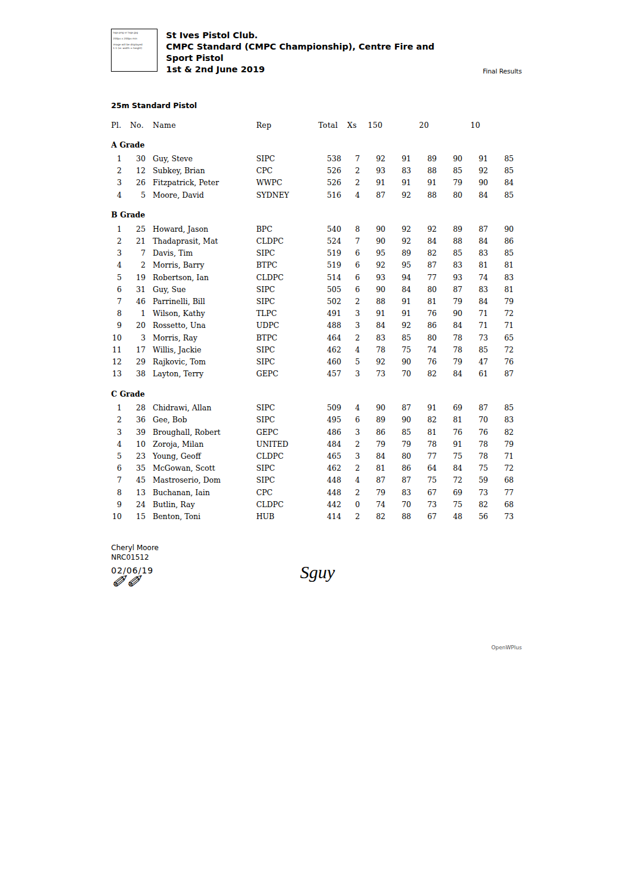logo.png or logo.jpg
200px x 200px min
image will be displayed
1:1 (ie: width = height)
St Ives Pistol Club.
CMPC Standard (CMPC Championship), Centre Fire and
Sport Pistol
1st & 2nd June 2019
Final Results
25m Standard Pistol
| Pl. | No. | Name | Rep | Total | Xs | 150 | 20 | 10 |
| --- | --- | --- | --- | --- | --- | --- | --- | --- |
| A Grade |
| 1 | 30 | Guy, Steve | SIPC | 538 | 7 | 92 | 91 | 89 | 90 | 91 | 85 |
| 2 | 12 | Subkey, Brian | CPC | 526 | 2 | 93 | 83 | 88 | 85 | 92 | 85 |
| 3 | 26 | Fitzpatrick, Peter | WWPC | 526 | 2 | 91 | 91 | 91 | 79 | 90 | 84 |
| 4 | 5 | Moore, David | SYDNEY | 516 | 4 | 87 | 92 | 88 | 80 | 84 | 85 |
| B Grade |
| 1 | 25 | Howard, Jason | BPC | 540 | 8 | 90 | 92 | 92 | 89 | 87 | 90 |
| 2 | 21 | Thadaprasit, Mat | CLDPC | 524 | 7 | 90 | 92 | 84 | 88 | 84 | 86 |
| 3 | 7 | Davis, Tim | SIPC | 519 | 6 | 95 | 89 | 82 | 85 | 83 | 85 |
| 4 | 2 | Morris, Barry | BTPC | 519 | 6 | 92 | 95 | 87 | 83 | 81 | 81 |
| 5 | 19 | Robertson, Ian | CLDPC | 514 | 6 | 93 | 94 | 77 | 93 | 74 | 83 |
| 6 | 31 | Guy, Sue | SIPC | 505 | 6 | 90 | 84 | 80 | 87 | 83 | 81 |
| 7 | 46 | Parrinelli, Bill | SIPC | 502 | 2 | 88 | 91 | 81 | 79 | 84 | 79 |
| 8 | 1 | Wilson, Kathy | TLPC | 491 | 3 | 91 | 91 | 76 | 90 | 71 | 72 |
| 9 | 20 | Rossetto, Una | UDPC | 488 | 3 | 84 | 92 | 86 | 84 | 71 | 71 |
| 10 | 3 | Morris, Ray | BTPC | 464 | 2 | 83 | 85 | 80 | 78 | 73 | 65 |
| 11 | 17 | Willis, Jackie | SIPC | 462 | 4 | 78 | 75 | 74 | 78 | 85 | 72 |
| 12 | 29 | Rajkovic, Tom | SIPC | 460 | 5 | 92 | 90 | 76 | 79 | 47 | 76 |
| 13 | 38 | Layton, Terry | GEPC | 457 | 3 | 73 | 70 | 82 | 84 | 61 | 87 |
| C Grade |
| 1 | 28 | Chidrawi, Allan | SIPC | 509 | 4 | 90 | 87 | 91 | 69 | 87 | 85 |
| 2 | 36 | Gee, Bob | SIPC | 495 | 6 | 89 | 90 | 82 | 81 | 70 | 83 |
| 3 | 39 | Broughall, Robert | GEPC | 486 | 3 | 86 | 85 | 81 | 76 | 76 | 82 |
| 4 | 10 | Zoroja, Milan | UNITED | 484 | 2 | 79 | 79 | 78 | 91 | 78 | 79 |
| 5 | 23 | Young, Geoff | CLDPC | 465 | 3 | 84 | 80 | 77 | 75 | 78 | 71 |
| 6 | 35 | McGowan, Scott | SIPC | 462 | 2 | 81 | 86 | 64 | 84 | 75 | 72 |
| 7 | 45 | Mastroserio, Dom | SIPC | 448 | 4 | 87 | 87 | 75 | 72 | 59 | 68 |
| 8 | 13 | Buchanan, Iain | CPC | 448 | 2 | 79 | 83 | 67 | 69 | 73 | 77 |
| 9 | 24 | Butlin, Ray | CLDPC | 442 | 0 | 74 | 70 | 73 | 75 | 82 | 68 |
| 10 | 15 | Benton, Toni | HUB | 414 | 2 | 82 | 88 | 67 | 48 | 56 | 73 |
Cheryl Moore
NRC01512
02/06/19
✐✐
Sguy
OpenWPlus